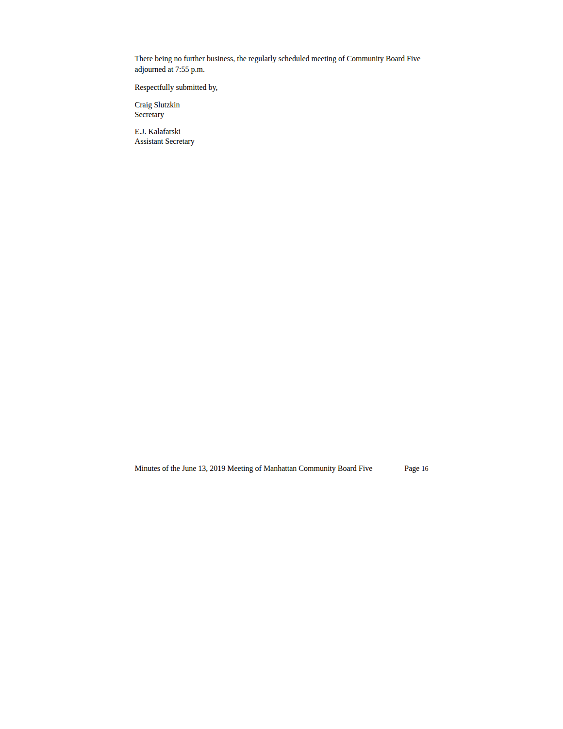There being no further business, the regularly scheduled meeting of Community Board Five adjourned at 7:55 p.m.
Respectfully submitted by,
Craig Slutzkin
Secretary
E.J. Kalafarski
Assistant Secretary
Minutes of the June 13, 2019 Meeting of Manhattan Community Board Five
Page 16